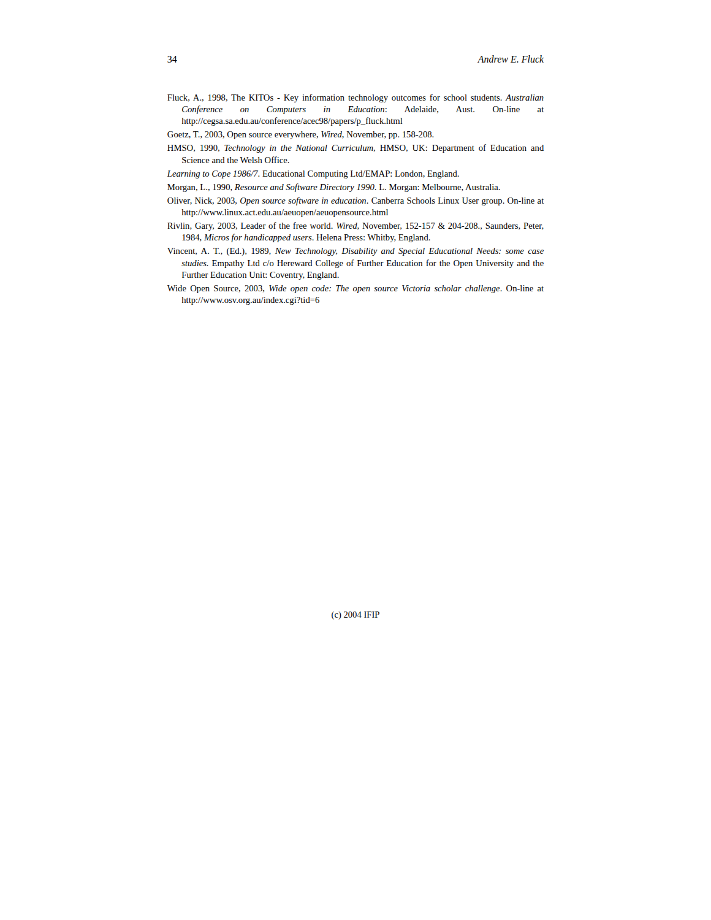34 Andrew E. Fluck
Fluck, A., 1998, The KITOs - Key information technology outcomes for school students. Australian Conference on Computers in Education: Adelaide, Aust. On-line at http://cegsa.sa.edu.au/conference/acec98/papers/p_fluck.html
Goetz, T., 2003, Open source everywhere, Wired, November, pp. 158-208.
HMSO, 1990, Technology in the National Curriculum, HMSO, UK: Department of Education and Science and the Welsh Office.
Learning to Cope 1986/7. Educational Computing Ltd/EMAP: London, England.
Morgan, L., 1990, Resource and Software Directory 1990. L. Morgan: Melbourne, Australia.
Oliver, Nick, 2003, Open source software in education. Canberra Schools Linux User group. On-line at http://www.linux.act.edu.au/aeuopen/aeuopensource.html
Rivlin, Gary, 2003, Leader of the free world. Wired, November, 152-157 & 204-208., Saunders, Peter, 1984, Micros for handicapped users. Helena Press: Whitby, England.
Vincent, A. T., (Ed.), 1989, New Technology, Disability and Special Educational Needs: some case studies. Empathy Ltd c/o Hereward College of Further Education for the Open University and the Further Education Unit: Coventry, England.
Wide Open Source, 2003, Wide open code: The open source Victoria scholar challenge. On-line at http://www.osv.org.au/index.cgi?tid=6
(c) 2004 IFIP